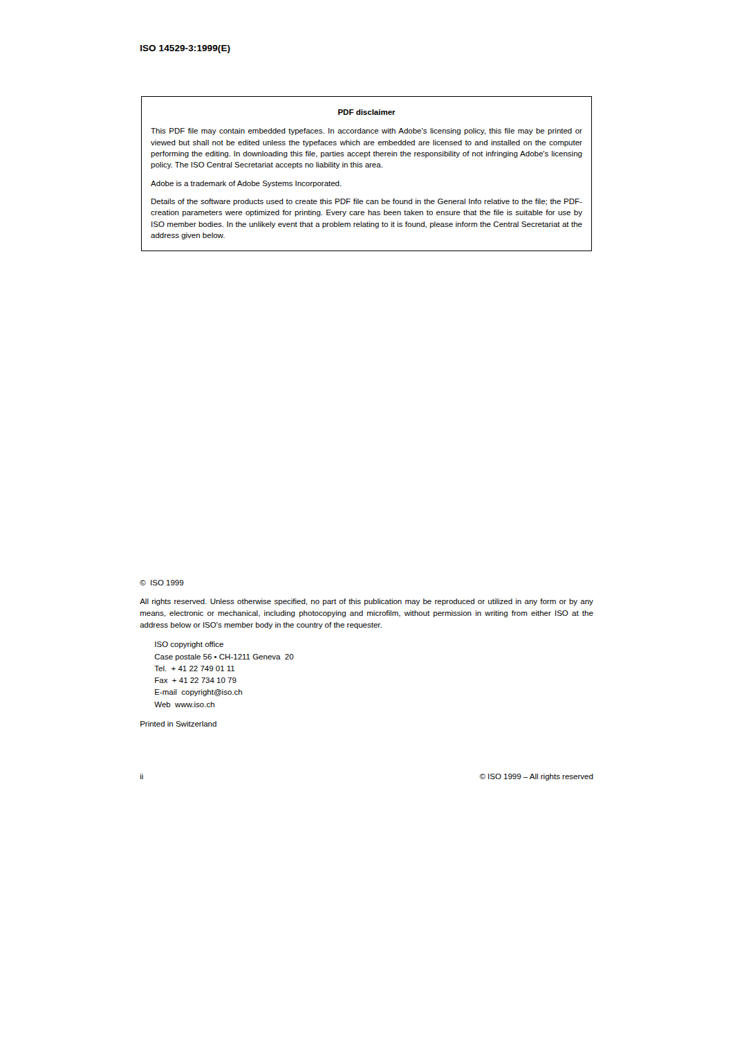ISO 14529-3:1999(E)
PDF disclaimer
This PDF file may contain embedded typefaces. In accordance with Adobe's licensing policy, this file may be printed or viewed but shall not be edited unless the typefaces which are embedded are licensed to and installed on the computer performing the editing. In downloading this file, parties accept therein the responsibility of not infringing Adobe's licensing policy. The ISO Central Secretariat accepts no liability in this area.
Adobe is a trademark of Adobe Systems Incorporated.
Details of the software products used to create this PDF file can be found in the General Info relative to the file; the PDF-creation parameters were optimized for printing. Every care has been taken to ensure that the file is suitable for use by ISO member bodies. In the unlikely event that a problem relating to it is found, please inform the Central Secretariat at the address given below.
© ISO 1999
All rights reserved. Unless otherwise specified, no part of this publication may be reproduced or utilized in any form or by any means, electronic or mechanical, including photocopying and microfilm, without permission in writing from either ISO at the address below or ISO's member body in the country of the requester.
ISO copyright office
Case postale 56 • CH-1211 Geneva 20
Tel. + 41 22 749 01 11
Fax + 41 22 734 10 79
E-mail copyright@iso.ch
Web www.iso.ch
Printed in Switzerland
ii
© ISO 1999 – All rights reserved